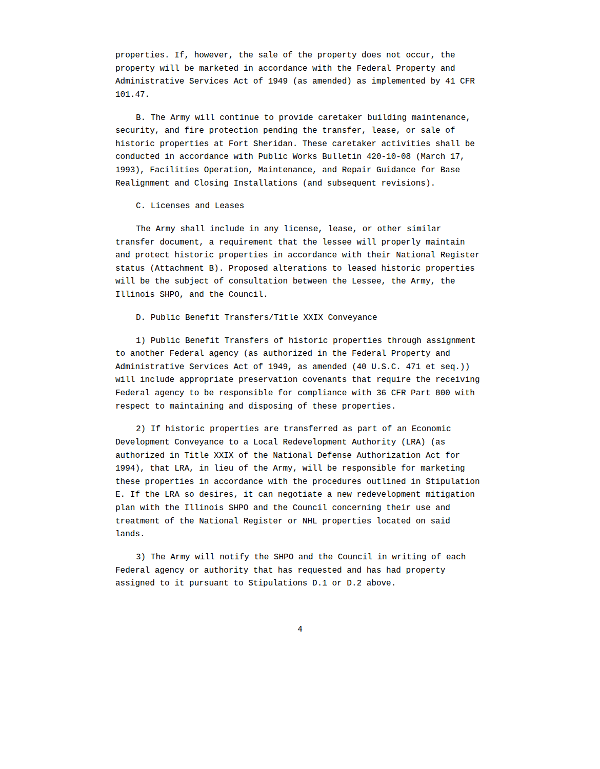properties. If, however, the sale of the property does not occur, the property will be marketed in accordance with the Federal Property and Administrative Services Act of 1949 (as amended) as implemented by 41 CFR 101.47.
B. The Army will continue to provide caretaker building maintenance, security, and fire protection pending the transfer, lease, or sale of historic properties at Fort Sheridan. These caretaker activities shall be conducted in accordance with Public Works Bulletin 420-10-08 (March 17, 1993), Facilities Operation, Maintenance, and Repair Guidance for Base Realignment and Closing Installations (and subsequent revisions).
C. Licenses and Leases
The Army shall include in any license, lease, or other similar transfer document, a requirement that the lessee will properly maintain and protect historic properties in accordance with their National Register status (Attachment B). Proposed alterations to leased historic properties will be the subject of consultation between the Lessee, the Army, the Illinois SHPO, and the Council.
D. Public Benefit Transfers/Title XXIX Conveyance
1) Public Benefit Transfers of historic properties through assignment to another Federal agency (as authorized in the Federal Property and Administrative Services Act of 1949, as amended (40 U.S.C. 471 et seq.)) will include appropriate preservation covenants that require the receiving Federal agency to be responsible for compliance with 36 CFR Part 800 with respect to maintaining and disposing of these properties.
2) If historic properties are transferred as part of an Economic Development Conveyance to a Local Redevelopment Authority (LRA) (as authorized in Title XXIX of the National Defense Authorization Act for 1994), that LRA, in lieu of the Army, will be responsible for marketing these properties in accordance with the procedures outlined in Stipulation E. If the LRA so desires, it can negotiate a new redevelopment mitigation plan with the Illinois SHPO and the Council concerning their use and treatment of the National Register or NHL properties located on said lands.
3) The Army will notify the SHPO and the Council in writing of each Federal agency or authority that has requested and has had property assigned to it pursuant to Stipulations D.1 or D.2 above.
4